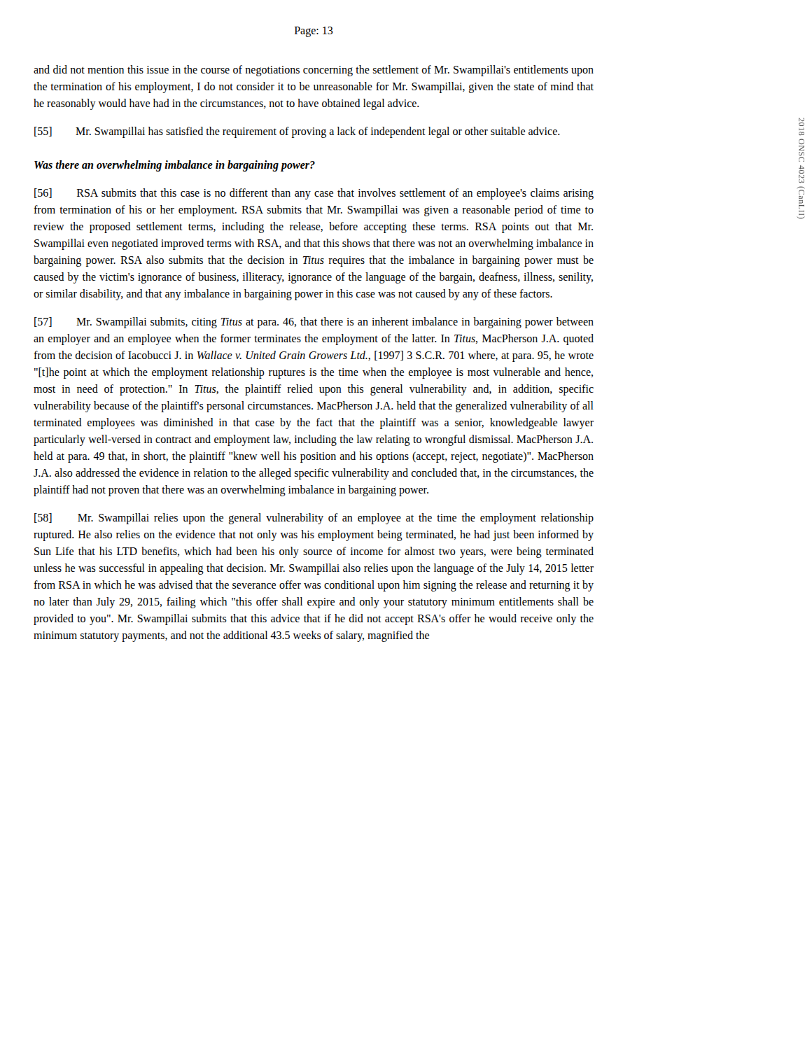Page: 13
2018 ONSC 4023 (CanLII)
and did not mention this issue in the course of negotiations concerning the settlement of Mr. Swampillai's entitlements upon the termination of his employment, I do not consider it to be unreasonable for Mr. Swampillai, given the state of mind that he reasonably would have had in the circumstances, not to have obtained legal advice.
[55] Mr. Swampillai has satisfied the requirement of proving a lack of independent legal or other suitable advice.
Was there an overwhelming imbalance in bargaining power?
[56] RSA submits that this case is no different than any case that involves settlement of an employee's claims arising from termination of his or her employment. RSA submits that Mr. Swampillai was given a reasonable period of time to review the proposed settlement terms, including the release, before accepting these terms. RSA points out that Mr. Swampillai even negotiated improved terms with RSA, and that this shows that there was not an overwhelming imbalance in bargaining power. RSA also submits that the decision in Titus requires that the imbalance in bargaining power must be caused by the victim's ignorance of business, illiteracy, ignorance of the language of the bargain, deafness, illness, senility, or similar disability, and that any imbalance in bargaining power in this case was not caused by any of these factors.
[57] Mr. Swampillai submits, citing Titus at para. 46, that there is an inherent imbalance in bargaining power between an employer and an employee when the former terminates the employment of the latter. In Titus, MacPherson J.A. quoted from the decision of Iacobucci J. in Wallace v. United Grain Growers Ltd., [1997] 3 S.C.R. 701 where, at para. 95, he wrote "[t]he point at which the employment relationship ruptures is the time when the employee is most vulnerable and hence, most in need of protection." In Titus, the plaintiff relied upon this general vulnerability and, in addition, specific vulnerability because of the plaintiff's personal circumstances. MacPherson J.A. held that the generalized vulnerability of all terminated employees was diminished in that case by the fact that the plaintiff was a senior, knowledgeable lawyer particularly well-versed in contract and employment law, including the law relating to wrongful dismissal. MacPherson J.A. held at para. 49 that, in short, the plaintiff "knew well his position and his options (accept, reject, negotiate)". MacPherson J.A. also addressed the evidence in relation to the alleged specific vulnerability and concluded that, in the circumstances, the plaintiff had not proven that there was an overwhelming imbalance in bargaining power.
[58] Mr. Swampillai relies upon the general vulnerability of an employee at the time the employment relationship ruptured. He also relies on the evidence that not only was his employment being terminated, he had just been informed by Sun Life that his LTD benefits, which had been his only source of income for almost two years, were being terminated unless he was successful in appealing that decision. Mr. Swampillai also relies upon the language of the July 14, 2015 letter from RSA in which he was advised that the severance offer was conditional upon him signing the release and returning it by no later than July 29, 2015, failing which "this offer shall expire and only your statutory minimum entitlements shall be provided to you". Mr. Swampillai submits that this advice that if he did not accept RSA's offer he would receive only the minimum statutory payments, and not the additional 43.5 weeks of salary, magnified the